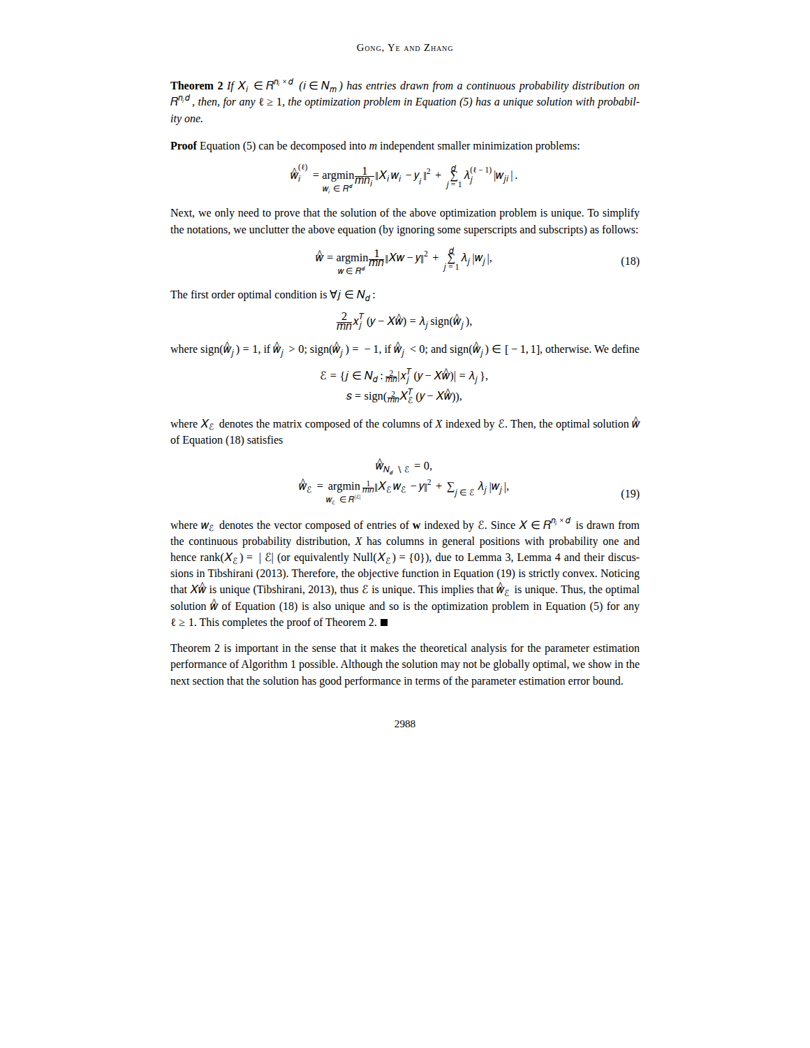Gong, Ye and Zhang
Theorem 2 If Xi∈Rni×d (i∈Nm) has entries drawn from a continuous probability distribution on Rnid, then, for any ℓ≥1, the optimization problem in Equation (5) has a unique solution with probability one.
Proof Equation (5) can be decomposed into m independent smaller minimization problems:
w^i(ℓ) = arg⁡min wi∈Rd 1mni ‖Xiwi−yi‖2 + ∑j=1d λj(ℓ−1) |wji| .
Next, we only need to prove that the solution of the above optimization problem is unique. To simplify the notations, we unclutter the above equation (by ignoring some superscripts and subscripts) as follows:
w^ = arg⁡min w∈Rd 1mn ‖Xw−y‖2 + ∑j=1d λj |wj| , (18)
The first order optimal condition is ∀j∈Nd:
2mn xjT (y−Xw^) = λj sign⁡(w^j) ,
where sign⁡(w^j)=1, if w^j>0; sign⁡(w^j)=−1, if w^j<0; and sign⁡(w^j)∈[−1,1], otherwise. We define
ℰ= { j∈Nd : 2mn |xjT(y−Xw^)| =λj } , s= sign⁡ ( 2mn XℰT (y−Xw^) ) ,
where Xℰ denotes the matrix composed of the columns of X indexed by ℰ. Then, the optimal solution w^ of Equation (18) satisfies
w^Nd∖ℰ =0, w^ℰ = arg⁡min wℰ∈R|ℰ| 1mn ‖Xℰwℰ−y‖2 + ∑j∈ℰ λj|wj| , (19)
where wℰ denotes the vector composed of entries of w indexed by ℰ. Since X∈Rni×d is drawn from the continuous probability distribution, X has columns in general positions with probability one and hence rank⁡(Xℰ)=|ℰ| (or equivalently Null⁡(Xℰ)={0}), due to Lemma 3, Lemma 4 and their discussions in Tibshirani (2013). Therefore, the objective function in Equation (19) is strictly convex. Noticing that Xw^ is unique (Tibshirani, 2013), thus ℰ is unique. This implies that w^ℰ is unique. Thus, the optimal solution w^ of Equation (18) is also unique and so is the optimization problem in Equation (5) for any ℓ≥1. This completes the proof of Theorem 2.
Theorem 2 is important in the sense that it makes the theoretical analysis for the parameter estimation performance of Algorithm 1 possible. Although the solution may not be globally optimal, we show in the next section that the solution has good performance in terms of the parameter estimation error bound.
2988